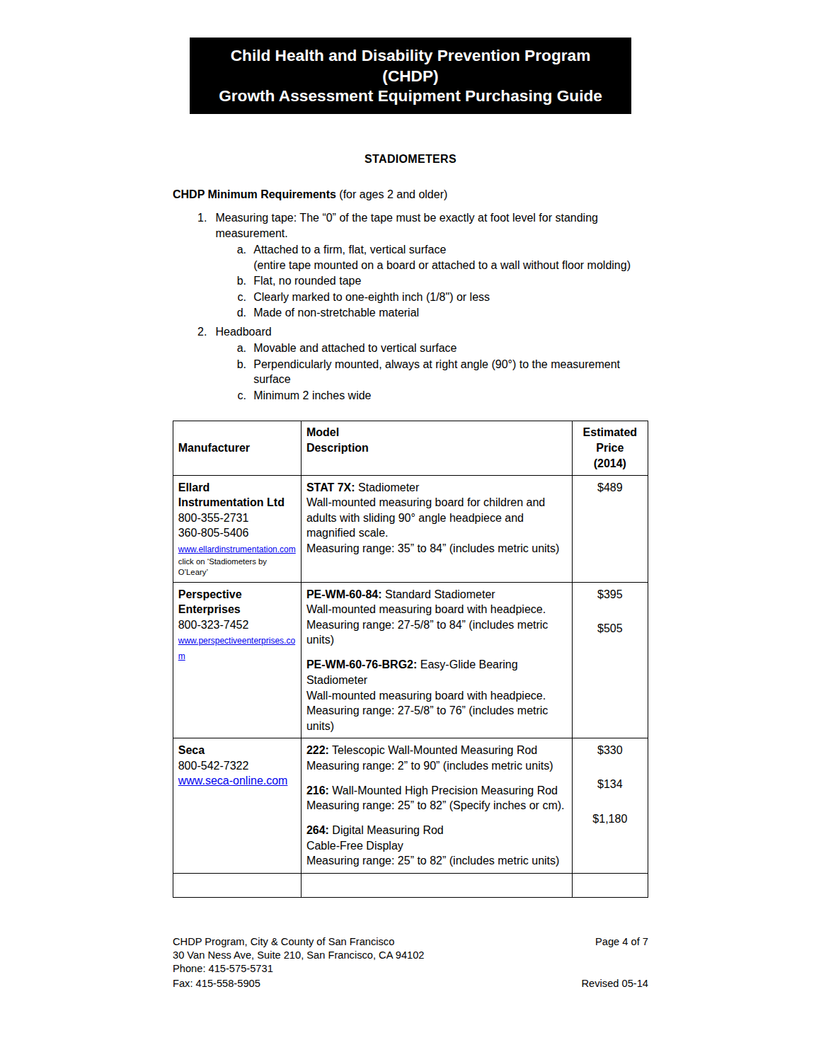Child Health and Disability Prevention Program (CHDP)
Growth Assessment Equipment Purchasing Guide
STADIOMETERS
CHDP Minimum Requirements (for ages 2 and older)
Measuring tape: The “0” of the tape must be exactly at foot level for standing measurement.
Attached to a firm, flat, vertical surface
(entire tape mounted on a board or attached to a wall without floor molding)
Flat, no rounded tape
Clearly marked to one-eighth inch (1/8") or less
Made of non-stretchable material
Headboard
Movable and attached to vertical surface
Perpendicularly mounted, always at right angle (90°) to the measurement surface
Minimum 2 inches wide
| Manufacturer | Model Description | Estimated Price (2014) |
| --- | --- | --- |
| Ellard Instrumentation Ltd 800-355-2731 360-805-5406 www.ellardinstrumentation.com click on ‘Stadiometers by O’Leary’ | STAT 7X: Stadiometer Wall-mounted measuring board for children and adults with sliding 90° angle headpiece and magnified scale. Measuring range: 35” to 84” (includes metric units) | $489 |
| Perspective Enterprises 800-323-7452 www.perspectiveenterprises.com | PE-WM-60-84: Standard Stadiometer Wall-mounted measuring board with headpiece. Measuring range: 27-5/8” to 84” (includes metric units) PE-WM-60-76-BRG2: Easy-Glide Bearing Stadiometer Wall-mounted measuring board with headpiece. Measuring range: 27-5/8” to 76” (includes metric units) | $395 $505 |
| Seca 800-542-7322 www.seca-online.com | 222: Telescopic Wall-Mounted Measuring Rod Measuring range: 2” to 90” (includes metric units) 216: Wall-Mounted High Precision Measuring Rod Measuring range: 25” to 82” (Specify inches or cm). 264: Digital Measuring Rod Cable-Free Display Measuring range: 25” to 82” (includes metric units) | $330 $134 $1,180 |
CHDP Program, City & County of San Francisco
Page 4 of 7
30 Van Ness Ave, Suite 210, San Francisco, CA 94102
Phone: 415-575-5731
Fax: 415-558-5905
Revised 05-14